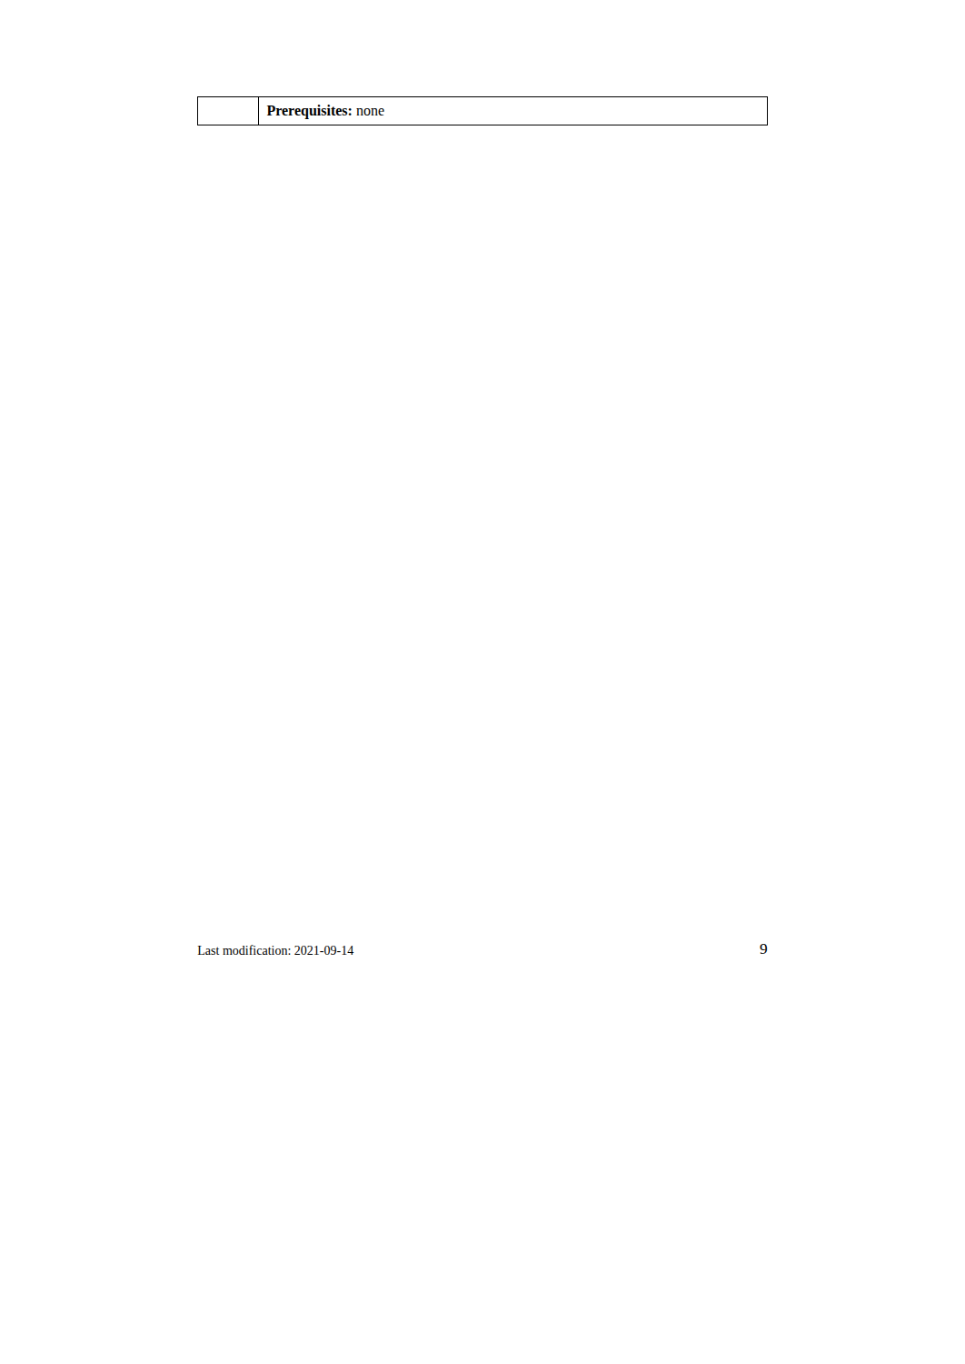| | Prerequisites: none |
Last modification: 2021-09-14 9